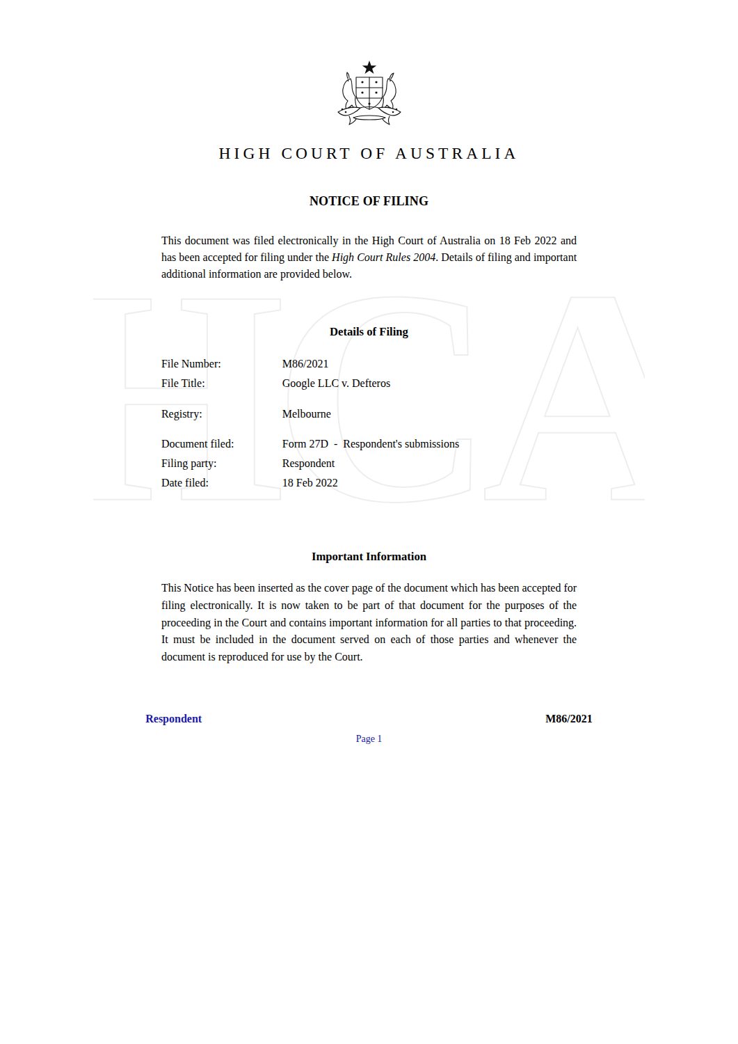HCA
High Court of Australia
NOTICE OF FILING
This document was filed electronically in the High Court of Australia on 18 Feb 2022 and has been accepted for filing under the High Court Rules 2004. Details of filing and important additional information are provided below.
Details of Filing
| File Number: | M86/2021 |
| File Title: | Google LLC v. Defteros |
| Registry: | Melbourne |
| Document filed: | Form 27D - Respondent's submissions |
| Filing party: | Respondent |
| Date filed: | 18 Feb 2022 |
Important Information
This Notice has been inserted as the cover page of the document which has been accepted for filing electronically. It is now taken to be part of that document for the purposes of the proceeding in the Court and contains important information for all parties to that proceeding. It must be included in the document served on each of those parties and whenever the document is reproduced for use by the Court.
Respondent M86/2021
Page 1